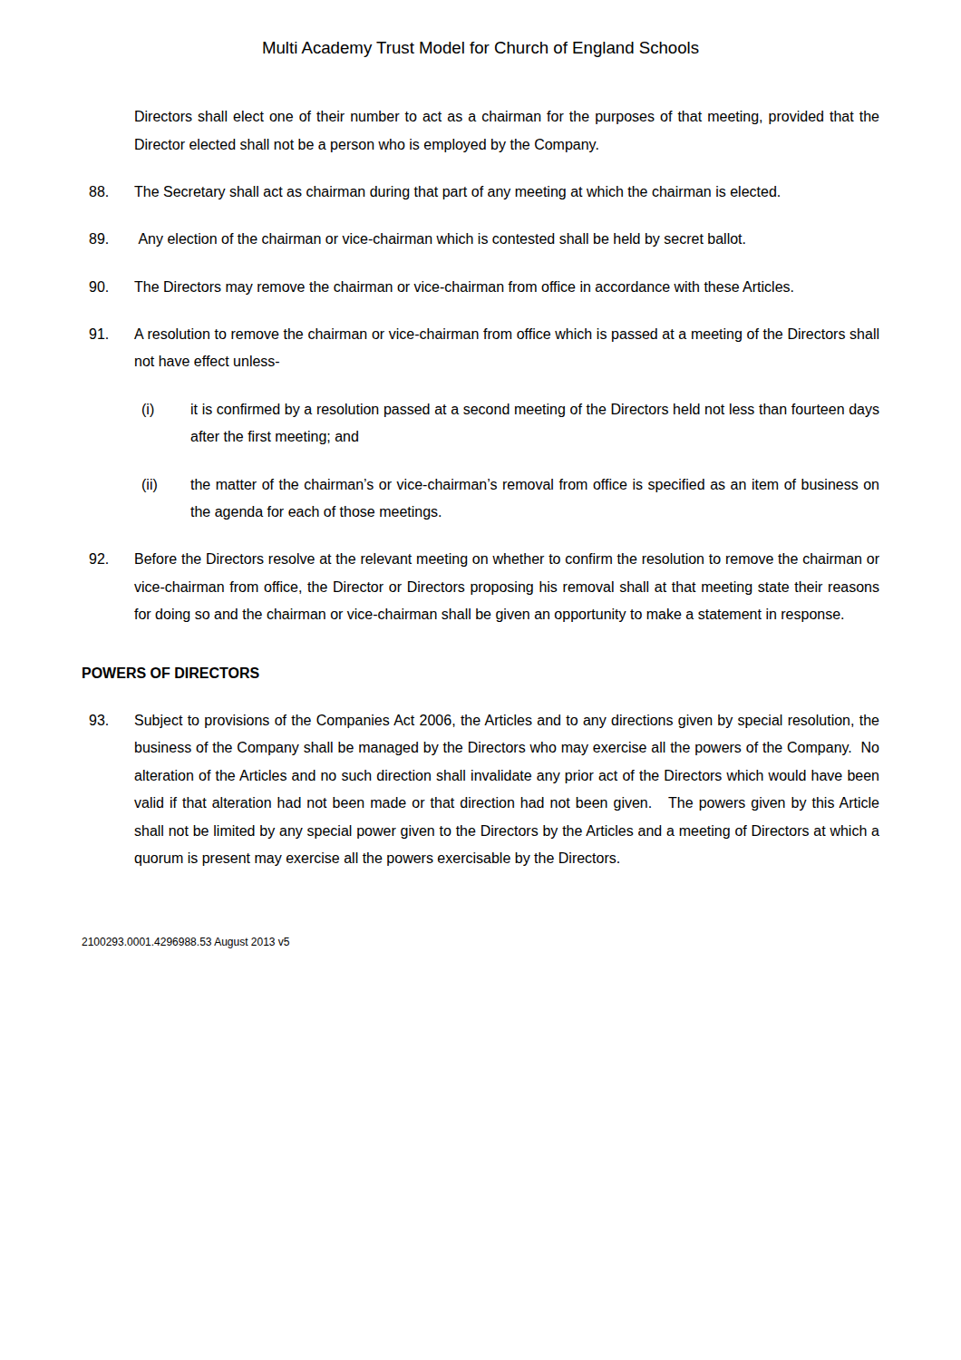Multi Academy Trust Model for Church of England Schools
Directors shall elect one of their number to act as a chairman for the purposes of that meeting, provided that the Director elected shall not be a person who is employed by the Company.
88.
The Secretary shall act as chairman during that part of any meeting at which the chairman is elected.
89.
Any election of the chairman or vice-chairman which is contested shall be held by secret ballot.
90.
The Directors may remove the chairman or vice-chairman from office in accordance with these Articles.
91.
A resolution to remove the chairman or vice-chairman from office which is passed at a meeting of the Directors shall not have effect unless-
(i)
it is confirmed by a resolution passed at a second meeting of the Directors held not less than fourteen days after the first meeting; and
(ii)
the matter of the chairman’s or vice-chairman’s removal from office is specified as an item of business on the agenda for each of those meetings.
92.
Before the Directors resolve at the relevant meeting on whether to confirm the resolution to remove the chairman or vice-chairman from office, the Director or Directors proposing his removal shall at that meeting state their reasons for doing so and the chairman or vice-chairman shall be given an opportunity to make a statement in response.
POWERS OF DIRECTORS
93.
Subject to provisions of the Companies Act 2006, the Articles and to any directions given by special resolution, the business of the Company shall be managed by the Directors who may exercise all the powers of the Company. No alteration of the Articles and no such direction shall invalidate any prior act of the Directors which would have been valid if that alteration had not been made or that direction had not been given. The powers given by this Article shall not be limited by any special power given to the Directors by the Articles and a meeting of Directors at which a quorum is present may exercise all the powers exercisable by the Directors.
2100293.0001.4296988.53 August 2013 v5